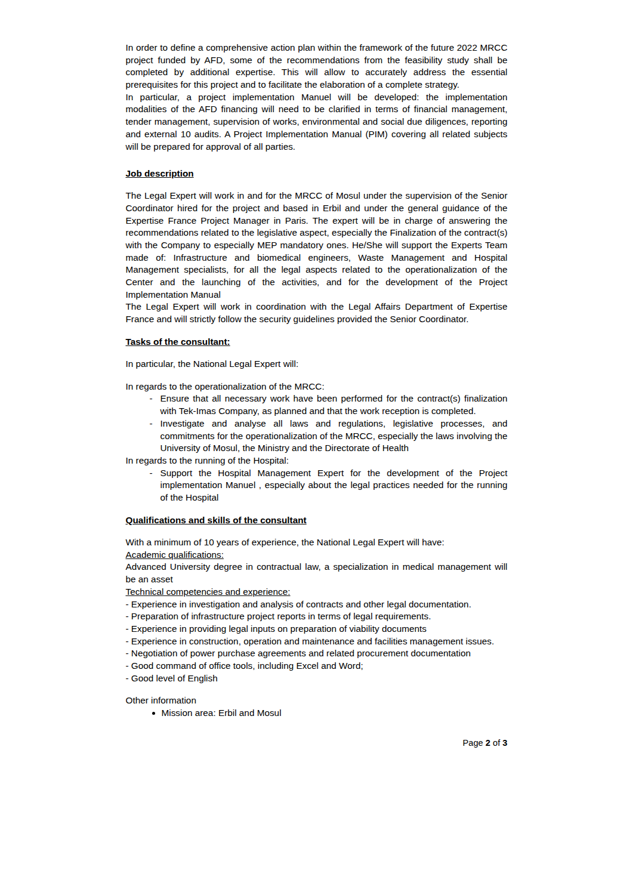In order to define a comprehensive action plan within the framework of the future 2022 MRCC project funded by AFD, some of the recommendations from the feasibility study shall be completed by additional expertise. This will allow to accurately address the essential prerequisites for this project and to facilitate the elaboration of a complete strategy.
In particular, a project implementation Manuel will be developed: the implementation modalities of the AFD financing will need to be clarified in terms of financial management, tender management, supervision of works, environmental and social due diligences, reporting and external 10 audits. A Project Implementation Manual (PIM) covering all related subjects will be prepared for approval of all parties.
Job description
The Legal Expert will work in and for the MRCC of Mosul under the supervision of the Senior Coordinator hired for the project and based in Erbil and under the general guidance of the Expertise France Project Manager in Paris. The expert will be in charge of answering the recommendations related to the legislative aspect, especially the Finalization of the contract(s) with the Company to especially MEP mandatory ones. He/She will support the Experts Team made of: Infrastructure and biomedical engineers, Waste Management and Hospital Management specialists, for all the legal aspects related to the operationalization of the Center and the launching of the activities, and for the development of the Project Implementation Manual
The Legal Expert will work in coordination with the Legal Affairs Department of Expertise France and will strictly follow the security guidelines provided the Senior Coordinator.
Tasks of the consultant:
In particular, the National Legal Expert will:
In regards to the operationalization of the MRCC:
Ensure that all necessary work have been performed for the contract(s) finalization with Tek-Imas Company, as planned and that the work reception is completed.
Investigate and analyse all laws and regulations, legislative processes, and commitments for the operationalization of the MRCC, especially the laws involving the University of Mosul, the Ministry and the Directorate of Health
In regards to the running of the Hospital:
Support the Hospital Management Expert for the development of the Project implementation Manuel , especially about the legal practices needed for the running of the Hospital
Qualifications and skills of the consultant
With a minimum of 10 years of experience, the National Legal Expert will have:
Academic qualifications:
Advanced University degree in contractual law, a specialization in medical management will be an asset
Technical competencies and experience:
- Experience in investigation and analysis of contracts and other legal documentation.
- Preparation of infrastructure project reports in terms of legal requirements.
- Experience in providing legal inputs on preparation of viability documents
- Experience in construction, operation and maintenance and facilities management issues.
- Negotiation of power purchase agreements and related procurement documentation
- Good command of office tools, including Excel and Word;
- Good level of English
Other information
Mission area: Erbil and Mosul
Page 2 of 3